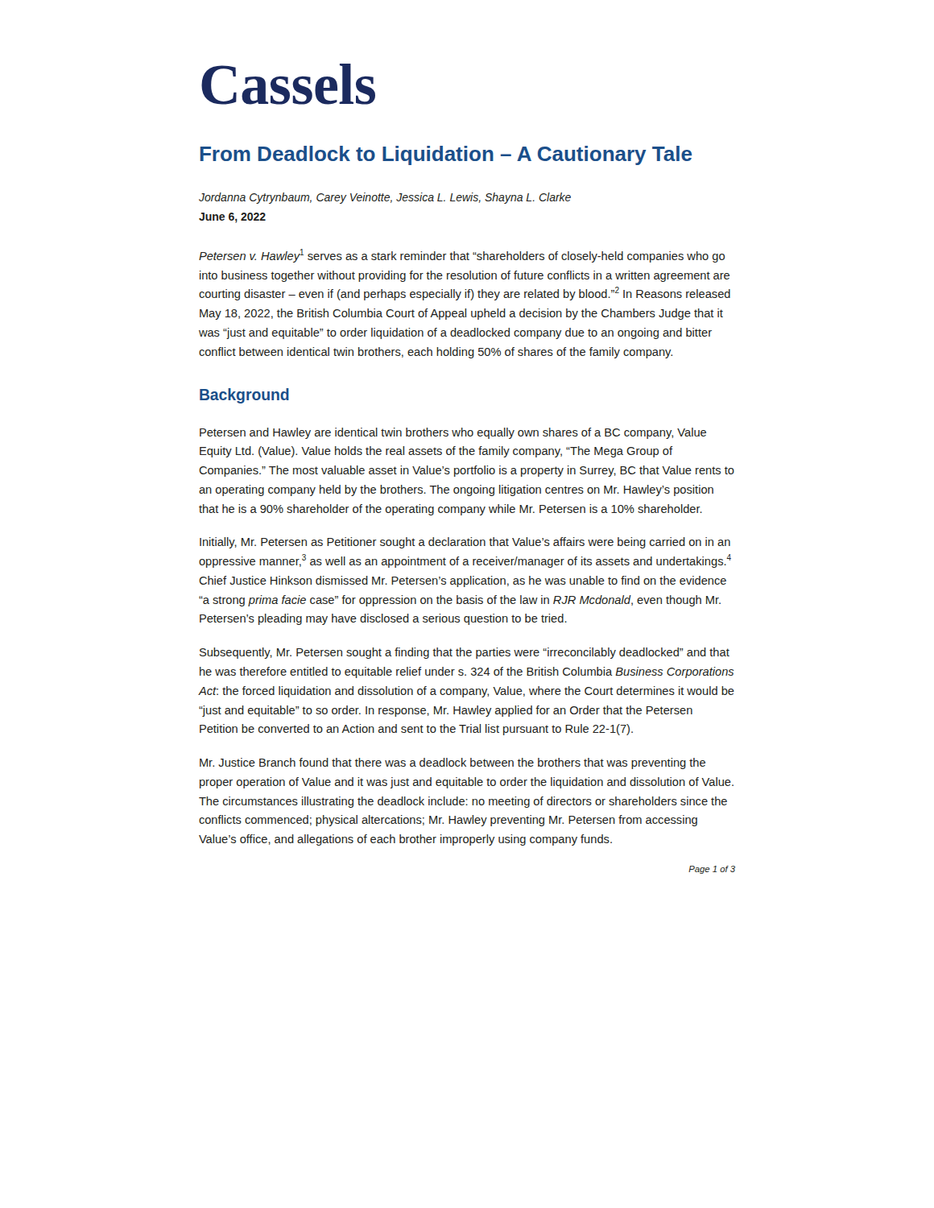Cassels
From Deadlock to Liquidation – A Cautionary Tale
Jordanna Cytrynbaum, Carey Veinotte, Jessica L. Lewis, Shayna L. Clarke
June 6, 2022
Petersen v. Hawley1 serves as a stark reminder that “shareholders of closely-held companies who go into business together without providing for the resolution of future conflicts in a written agreement are courting disaster – even if (and perhaps especially if) they are related by blood.”2 In Reasons released May 18, 2022, the British Columbia Court of Appeal upheld a decision by the Chambers Judge that it was “just and equitable” to order liquidation of a deadlocked company due to an ongoing and bitter conflict between identical twin brothers, each holding 50% of shares of the family company.
Background
Petersen and Hawley are identical twin brothers who equally own shares of a BC company, Value Equity Ltd. (Value). Value holds the real assets of the family company, “The Mega Group of Companies.” The most valuable asset in Value’s portfolio is a property in Surrey, BC that Value rents to an operating company held by the brothers. The ongoing litigation centres on Mr. Hawley’s position that he is a 90% shareholder of the operating company while Mr. Petersen is a 10% shareholder.
Initially, Mr. Petersen as Petitioner sought a declaration that Value’s affairs were being carried on in an oppressive manner,3 as well as an appointment of a receiver/manager of its assets and undertakings.4 Chief Justice Hinkson dismissed Mr. Petersen’s application, as he was unable to find on the evidence “a strong prima facie case” for oppression on the basis of the law in RJR Mcdonald, even though Mr. Petersen’s pleading may have disclosed a serious question to be tried.
Subsequently, Mr. Petersen sought a finding that the parties were “irreconcilably deadlocked” and that he was therefore entitled to equitable relief under s. 324 of the British Columbia Business Corporations Act: the forced liquidation and dissolution of a company, Value, where the Court determines it would be “just and equitable” to so order. In response, Mr. Hawley applied for an Order that the Petersen Petition be converted to an Action and sent to the Trial list pursuant to Rule 22-1(7).
Mr. Justice Branch found that there was a deadlock between the brothers that was preventing the proper operation of Value and it was just and equitable to order the liquidation and dissolution of Value. The circumstances illustrating the deadlock include: no meeting of directors or shareholders since the conflicts commenced; physical altercations; Mr. Hawley preventing Mr. Petersen from accessing Value’s office, and allegations of each brother improperly using company funds.
Page 1 of 3